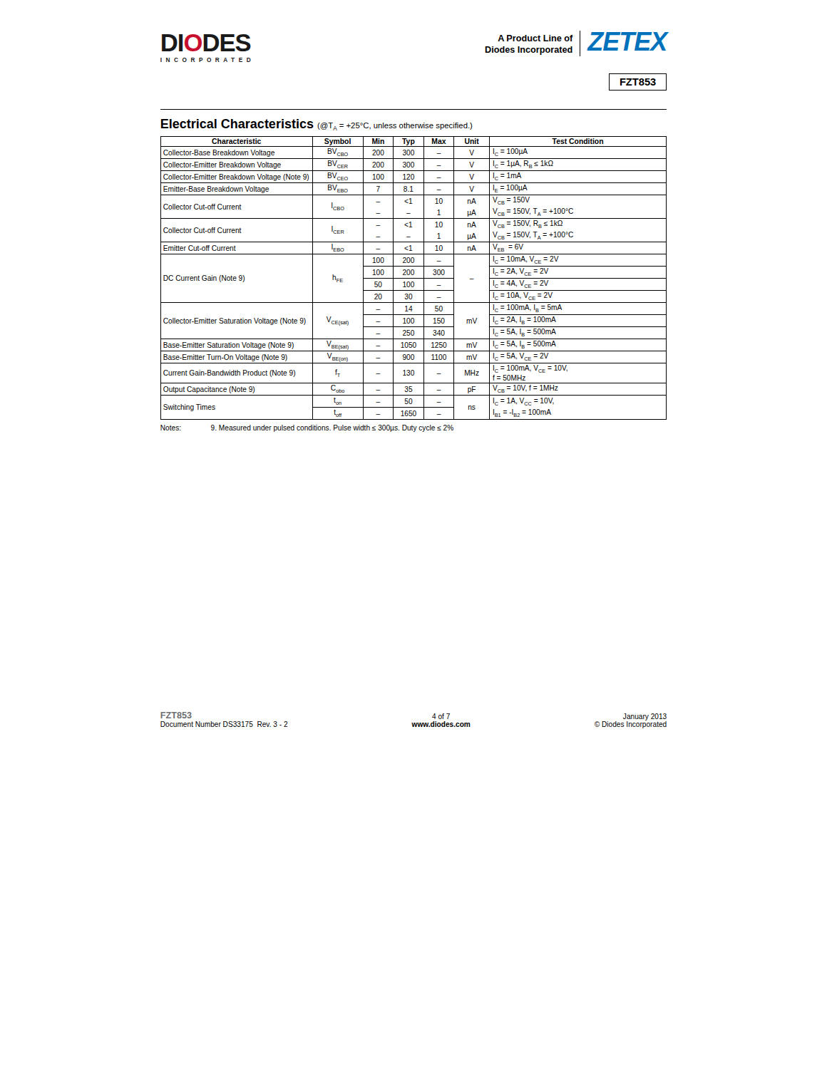DIODES
INCORPORATED
A Product Line of
Diodes Incorporated
ZETEX
FZT853
Electrical Characteristics (@TA = +25°C, unless otherwise specified.)
| Characteristic | Symbol | Min | Typ | Max | Unit | Test Condition |
| --- | --- | --- | --- | --- | --- | --- |
| Collector-Base Breakdown Voltage | BV CBO | 200 | 300 | – | V | I C = 100µA |
| Collector-Emitter Breakdown Voltage | BV CER | 200 | 300 | – | V | I C = 1µA, R B ≤ 1kΩ |
| Collector-Emitter Breakdown Voltage (Note 9) | BV CEO | 100 | 120 | – | V | I C = 1mA |
| Emitter-Base Breakdown Voltage | BV EBO | 7 | 8.1 | – | V | I E = 100µA |
| Collector Cut-off Current | I CBO | – | <1 | 10 | nA | V CB = 150V |
| – | – | 1 | µA | V CB = 150V, T A = +100°C |
| Collector Cut-off Current | I CER | – | <1 | 10 | nA | V CB = 150V, R B ≤ 1kΩ |
| – | – | 1 | µA | V CB = 150V, T A = +100°C |
| Emitter Cut-off Current | I EBO | – | <1 | 10 | nA | V EB = 6V |
| DC Current Gain (Note 9) | h FE | 100 | 200 | – | – | I C = 10mA, V CE = 2V |
| 100 | 200 | 300 | I C = 2A, V CE = 2V |
| 50 | 100 | – | I C = 4A, V CE = 2V |
| 20 | 30 | – | I C = 10A, V CE = 2V |
| Collector-Emitter Saturation Voltage (Note 9) | V CE(sat) | – | 14 | 50 | mV | I C = 100mA, I B = 5mA |
| – | 100 | 150 | I C = 2A, I B = 100mA |
| – | 250 | 340 | I C = 5A, I B = 500mA |
| Base-Emitter Saturation Voltage (Note 9) | V BE(sat) | – | 1050 | 1250 | mV | I C = 5A, I B = 500mA |
| Base-Emitter Turn-On Voltage (Note 9) | V BE(on) | – | 900 | 1100 | mV | I C = 5A, V CE = 2V |
| Current Gain-Bandwidth Product (Note 9) | f T | – | 130 | – | MHz | I C = 100mA, V CE = 10V, f = 50MHz |
| Output Capacitance (Note 9) | C obo | – | 35 | – | pF | V CB = 10V, f = 1MHz |
| Switching Times | t on | – | 50 | – | ns | I C = 1A, V CC = 10V, |
| t off | – | 1650 | – | I B1 = -I B2 = 100mA |
Notes:
9. Measured under pulsed conditions. Pulse width ≤ 300µs. Duty cycle ≤ 2%
FZT853
Document Number DS33175 Rev. 3 - 2
4 of 7
www.diodes.com
January 2013
© Diodes Incorporated